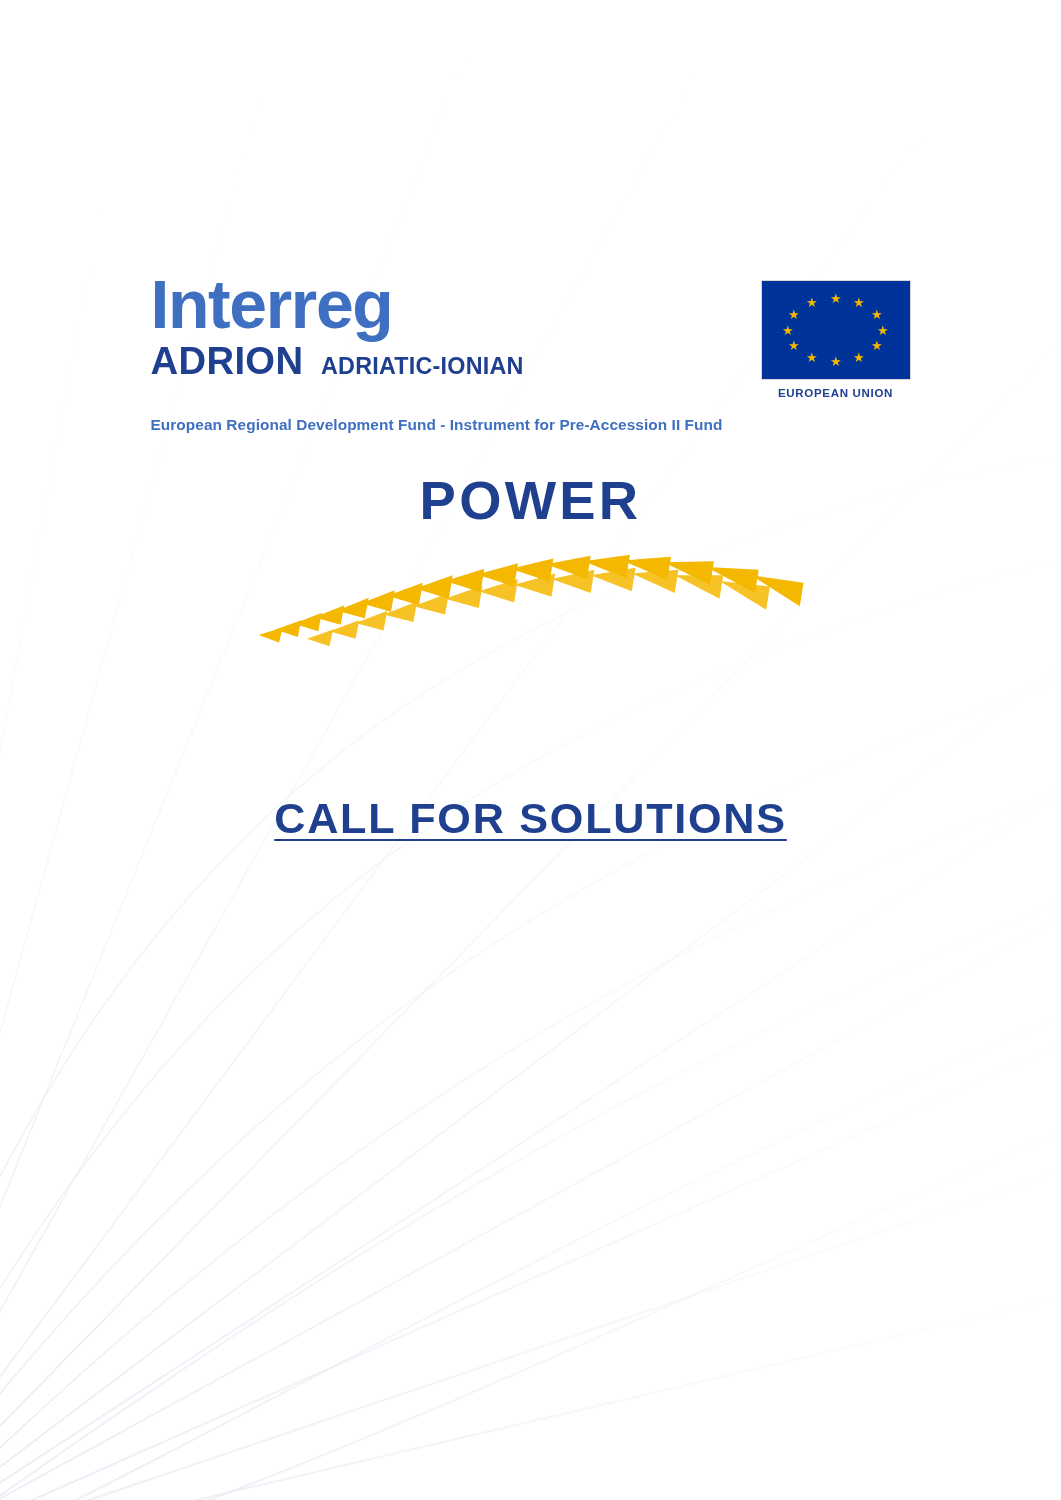Interreg
ADRION ADRIATIC-IONIAN
EUROPEAN UNION
European Regional Development Fund - Instrument for Pre-Accession II Fund
POWER
CALL FOR SOLUTIONS